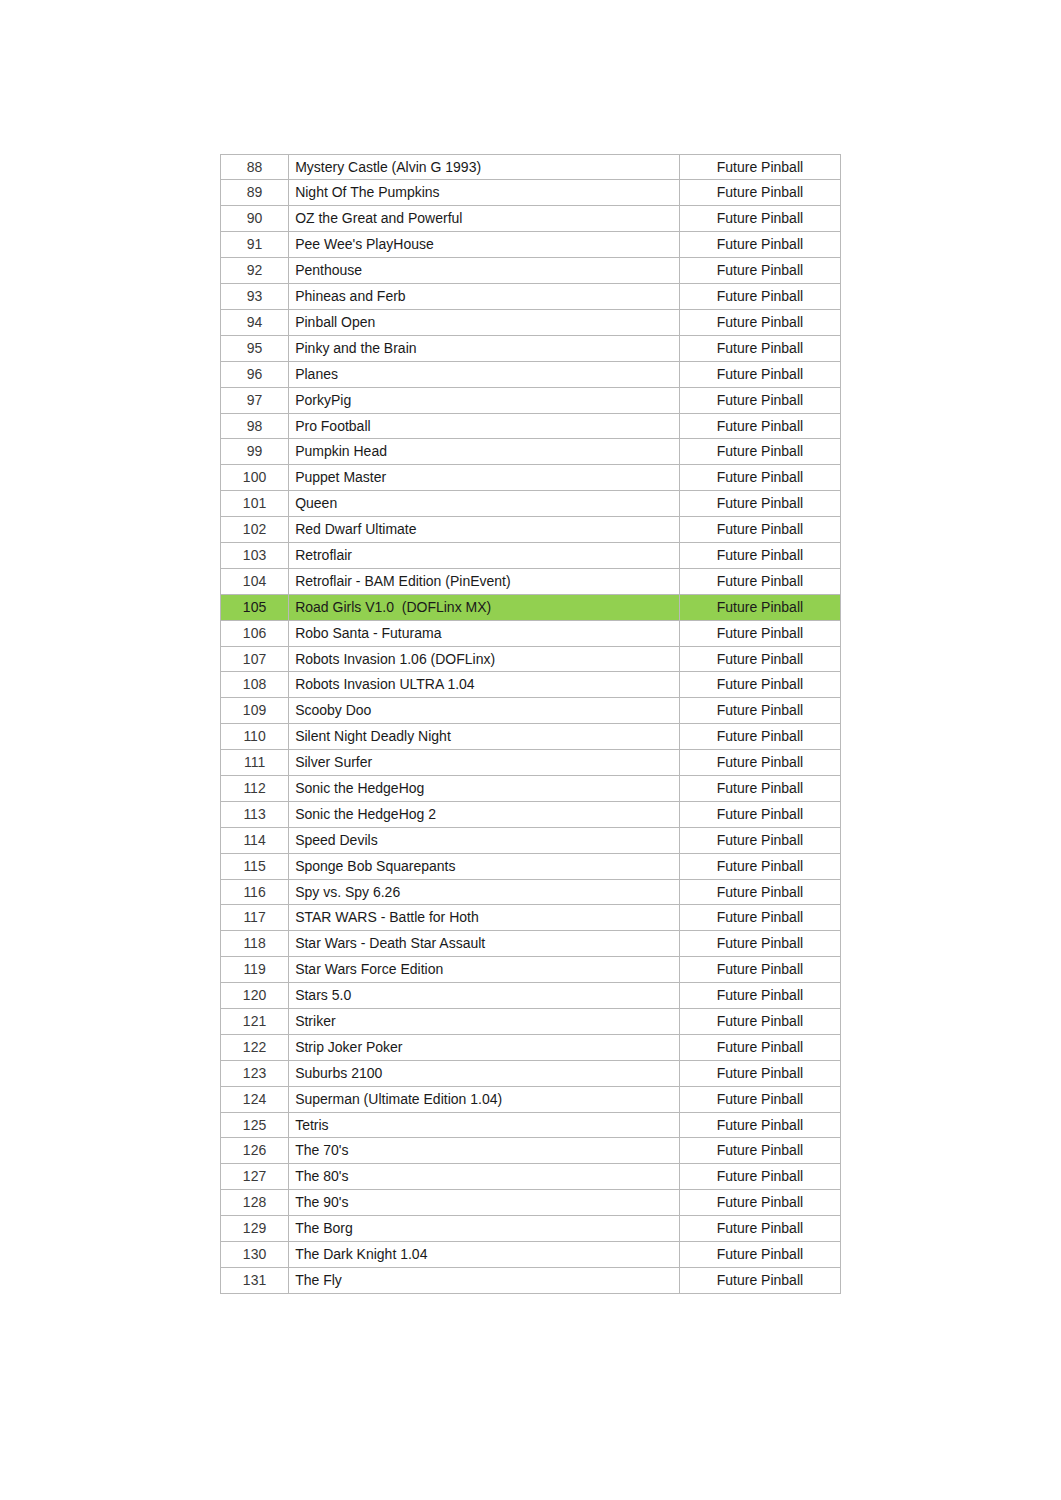| 88 | Mystery Castle (Alvin G 1993) | Future Pinball |
| 89 | Night Of The Pumpkins | Future Pinball |
| 90 | OZ the Great and Powerful | Future Pinball |
| 91 | Pee Wee's PlayHouse | Future Pinball |
| 92 | Penthouse | Future Pinball |
| 93 | Phineas and Ferb | Future Pinball |
| 94 | Pinball Open | Future Pinball |
| 95 | Pinky and the Brain | Future Pinball |
| 96 | Planes | Future Pinball |
| 97 | PorkyPig | Future Pinball |
| 98 | Pro Football | Future Pinball |
| 99 | Pumpkin Head | Future Pinball |
| 100 | Puppet Master | Future Pinball |
| 101 | Queen | Future Pinball |
| 102 | Red Dwarf Ultimate | Future Pinball |
| 103 | Retroflair | Future Pinball |
| 104 | Retroflair - BAM Edition (PinEvent) | Future Pinball |
| 105 | Road Girls V1.0 (DOFLinx MX) | Future Pinball |
| 106 | Robo Santa - Futurama | Future Pinball |
| 107 | Robots Invasion 1.06 (DOFLinx) | Future Pinball |
| 108 | Robots Invasion ULTRA 1.04 | Future Pinball |
| 109 | Scooby Doo | Future Pinball |
| 110 | Silent Night Deadly Night | Future Pinball |
| 111 | Silver Surfer | Future Pinball |
| 112 | Sonic the HedgeHog | Future Pinball |
| 113 | Sonic the HedgeHog 2 | Future Pinball |
| 114 | Speed Devils | Future Pinball |
| 115 | Sponge Bob Squarepants | Future Pinball |
| 116 | Spy vs. Spy 6.26 | Future Pinball |
| 117 | STAR WARS - Battle for Hoth | Future Pinball |
| 118 | Star Wars - Death Star Assault | Future Pinball |
| 119 | Star Wars Force Edition | Future Pinball |
| 120 | Stars 5.0 | Future Pinball |
| 121 | Striker | Future Pinball |
| 122 | Strip Joker Poker | Future Pinball |
| 123 | Suburbs 2100 | Future Pinball |
| 124 | Superman (Ultimate Edition 1.04) | Future Pinball |
| 125 | Tetris | Future Pinball |
| 126 | The 70's | Future Pinball |
| 127 | The 80's | Future Pinball |
| 128 | The 90's | Future Pinball |
| 129 | The Borg | Future Pinball |
| 130 | The Dark Knight 1.04 | Future Pinball |
| 131 | The Fly | Future Pinball |